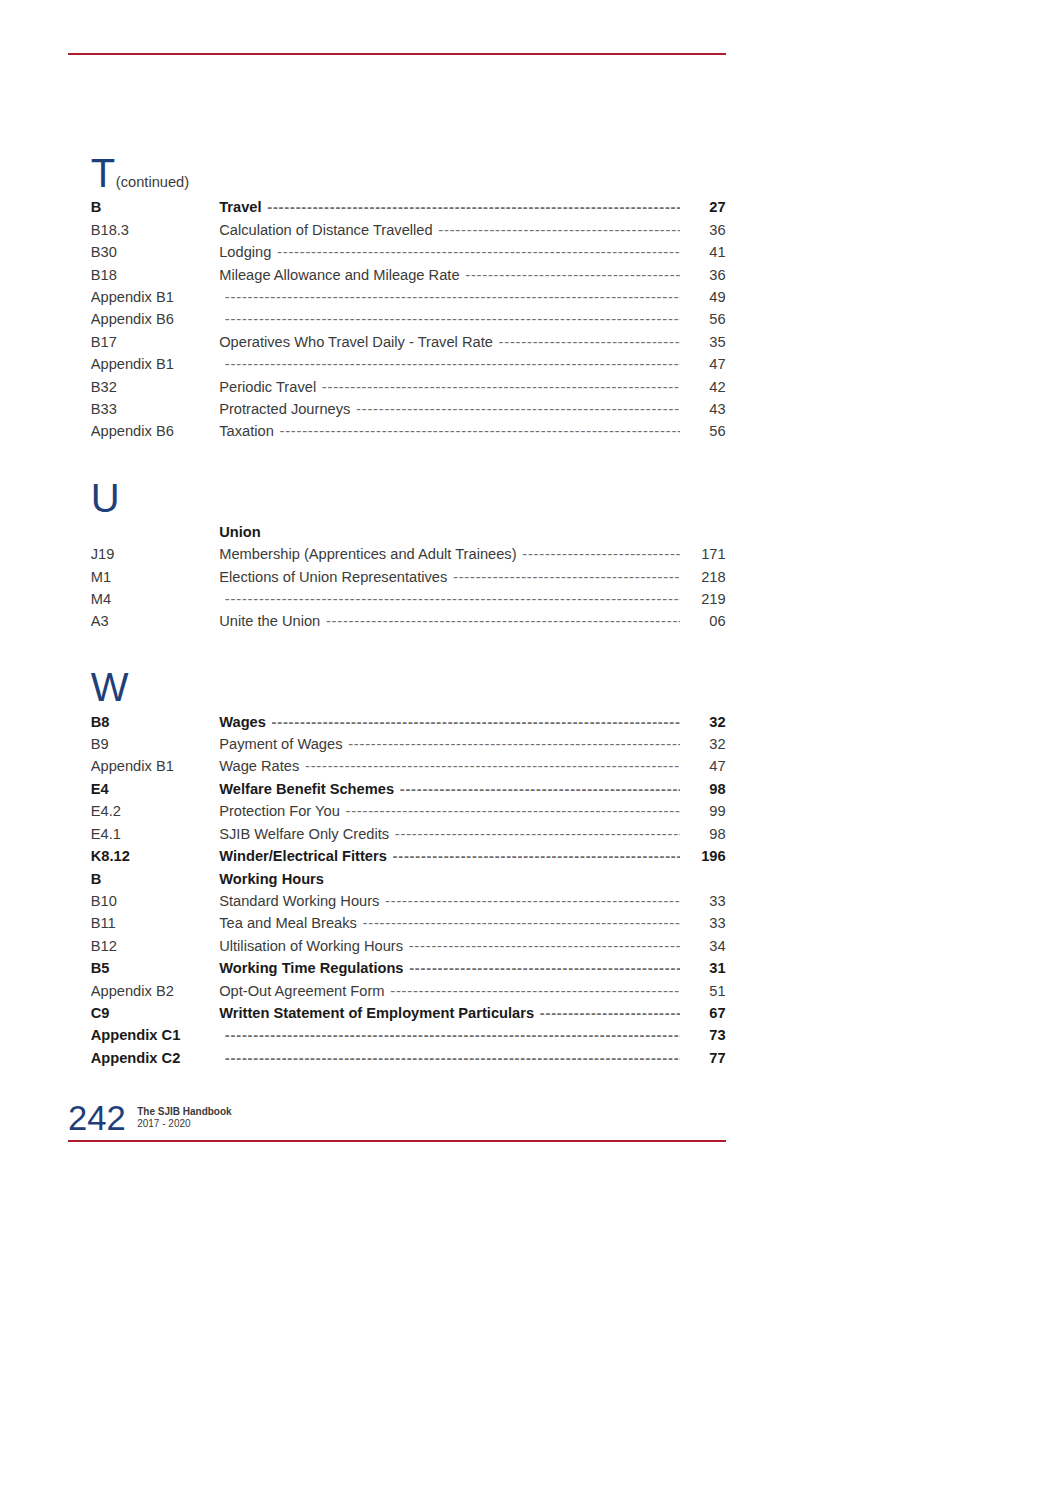T(continued)
| B | Travel ------------------------------------------------------------------------------------------------------- | 27 |
| B18.3 | Calculation of Distance Travelled ----------------------------------------------------------------------- | 36 |
| B30 | Lodging ----------------------------------------------------------------------------------------------------- | 41 |
| B18 | Mileage Allowance and Mileage Rate ------------------------------------------------------------- | 36 |
| Appendix B1 | ----------------------------------------------------------------------------------------------------------- | 49 |
| Appendix B6 | ----------------------------------------------------------------------------------------------------------- | 56 |
| B17 | Operatives Who Travel Daily - Travel Rate ------------------------------------------------------- | 35 |
| Appendix B1 | ----------------------------------------------------------------------------------------------------------- | 47 |
| B32 | Periodic Travel --------------------------------------------------------------------------------------------- | 42 |
| B33 | Protracted Journeys ----------------------------------------------------------------------------------- | 43 |
| Appendix B6 | Taxation ----------------------------------------------------------------------------------------------------- | 56 |
U
| | Union | |
| J19 | Membership (Apprentices and Adult Trainees) ------------------------------------------------- | 171 |
| M1 | Elections of Union Representatives ----------------------------------------------------------------- | 218 |
| M4 | ----------------------------------------------------------------------------------------------------------- | 219 |
| A3 | Unite the Union -------------------------------------------------------------------------------------------- | 06 |
W
| B8 | Wages ------------------------------------------------------------------------------------------------------- | 32 |
| B9 | Payment of Wages ----------------------------------------------------------------------------------- | 32 |
| Appendix B1 | Wage Rates ----------------------------------------------------------------------------------------------- | 47 |
| E4 | Welfare Benefit Schemes ----------------------------------------------------------------------------- | 98 |
| E4.2 | Protection For You ----------------------------------------------------------------------------------- | 99 |
| E4.1 | SJIB Welfare Only Credits ----------------------------------------------------------------------------- | 98 |
| K8.12 | Winder/Electrical Fitters ----------------------------------------------------------------------------- | 196 |
| B | Working Hours | |
| B10 | Standard Working Hours ----------------------------------------------------------------------------- | 33 |
| B11 | Tea and Meal Breaks ----------------------------------------------------------------------------------- | 33 |
| B12 | Ultilisation of Working Hours ----------------------------------------------------------------------- | 34 |
| B5 | Working Time Regulations ----------------------------------------------------------------------------- | 31 |
| Appendix B2 | Opt-Out Agreement Form ----------------------------------------------------------------------------- | 51 |
| C9 | Written Statement of Employment Particulars ------------------------------------------------- | 67 |
| Appendix C1 | ----------------------------------------------------------------------------------------------------------- | 73 |
| Appendix C2 | ----------------------------------------------------------------------------------------------------------- | 77 |
242
The SJIB Handbook
2017 - 2020